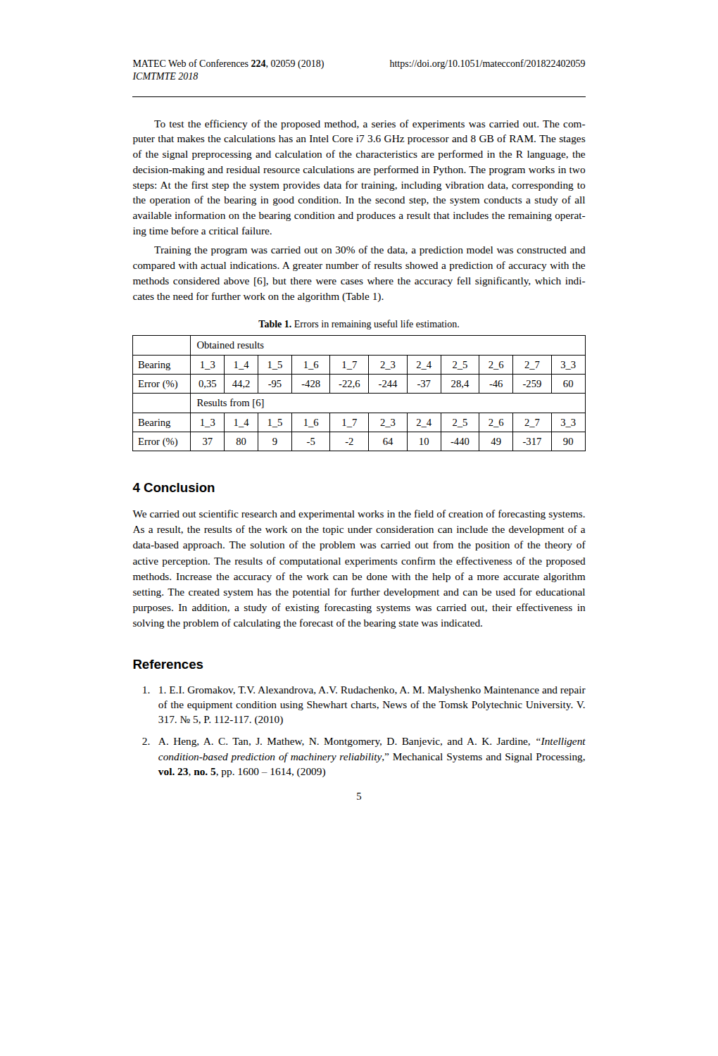MATEC Web of Conferences 224, 02059 (2018)
https://doi.org/10.1051/matecconf/201822402059
ICMTMTE 2018
To test the efficiency of the proposed method, a series of experiments was carried out. The computer that makes the calculations has an Intel Core i7 3.6 GHz processor and 8 GB of RAM. The stages of the signal preprocessing and calculation of the characteristics are performed in the R language, the decision-making and residual resource calculations are performed in Python. The program works in two steps: At the first step the system provides data for training, including vibration data, corresponding to the operation of the bearing in good condition. In the second step, the system conducts a study of all available information on the bearing condition and produces a result that includes the remaining operating time before a critical failure.
Training the program was carried out on 30% of the data, a prediction model was constructed and compared with actual indications. A greater number of results showed a prediction of accuracy with the methods considered above [6], but there were cases where the accuracy fell significantly, which indicates the need for further work on the algorithm (Table 1).
Table 1. Errors in remaining useful life estimation.
| | Obtained results |
| Bearing | 1_3 | 1_4 | 1_5 | 1_6 | 1_7 | 2_3 | 2_4 | 2_5 | 2_6 | 2_7 | 3_3 |
| Error (%) | 0,35 | 44,2 | -95 | -428 | -22,6 | -244 | -37 | 28,4 | -46 | -259 | 60 |
| | Results from [6] |
| Bearing | 1_3 | 1_4 | 1_5 | 1_6 | 1_7 | 2_3 | 2_4 | 2_5 | 2_6 | 2_7 | 3_3 |
| Error (%) | 37 | 80 | 9 | -5 | -2 | 64 | 10 | -440 | 49 | -317 | 90 |
4 Conclusion
We carried out scientific research and experimental works in the field of creation of forecasting systems. As a result, the results of the work on the topic under consideration can include the development of a data-based approach. The solution of the problem was carried out from the position of the theory of active perception. The results of computational experiments confirm the effectiveness of the proposed methods. Increase the accuracy of the work can be done with the help of a more accurate algorithm setting. The created system has the potential for further development and can be used for educational purposes. In addition, a study of existing forecasting systems was carried out, their effectiveness in solving the problem of calculating the forecast of the bearing state was indicated.
References
1. E.I. Gromakov, T.V. Alexandrova, A.V. Rudachenko, A. M. Malyshenko Maintenance and repair of the equipment condition using Shewhart charts, News of the Tomsk Polytechnic University. V. 317. № 5, P. 112-117. (2010)
A. Heng, A. C. Tan, J. Mathew, N. Montgomery, D. Banjevic, and A. K. Jardine, “Intelligent condition-based prediction of machinery reliability,” Mechanical Systems and Signal Processing, vol. 23, no. 5, pp. 1600 – 1614, (2009)
5